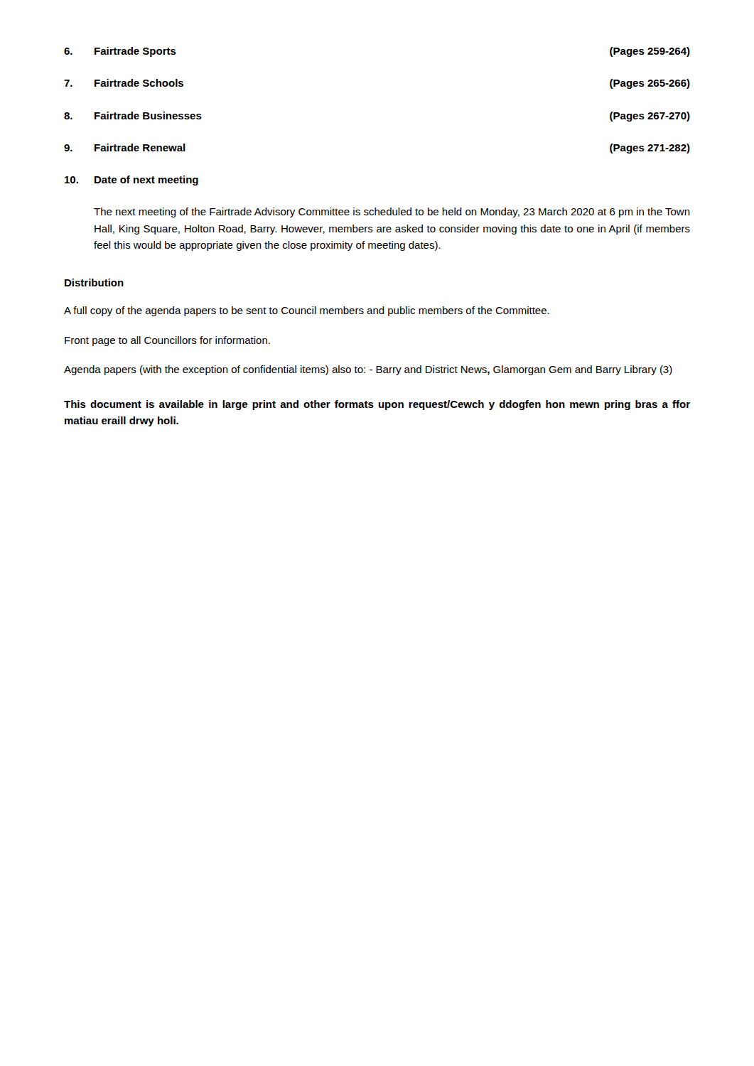6. Fairtrade Sports (Pages 259-264)
7. Fairtrade Schools (Pages 265-266)
8. Fairtrade Businesses (Pages 267-270)
9. Fairtrade Renewal (Pages 271-282)
10. Date of next meeting
The next meeting of the Fairtrade Advisory Committee is scheduled to be held on Monday, 23 March 2020 at 6 pm in the Town Hall, King Square, Holton Road, Barry. However, members are asked to consider moving this date to one in April (if members feel this would be appropriate given the close proximity of meeting dates).
Distribution
A full copy of the agenda papers to be sent to Council members and public members of the Committee.
Front page to all Councillors for information.
Agenda papers (with the exception of confidential items) also to: - Barry and District News, Glamorgan Gem and Barry Library (3)
This document is available in large print and other formats upon request/Cewch y ddogfen hon mewn pring bras a ffor matiau eraill drwy holi.